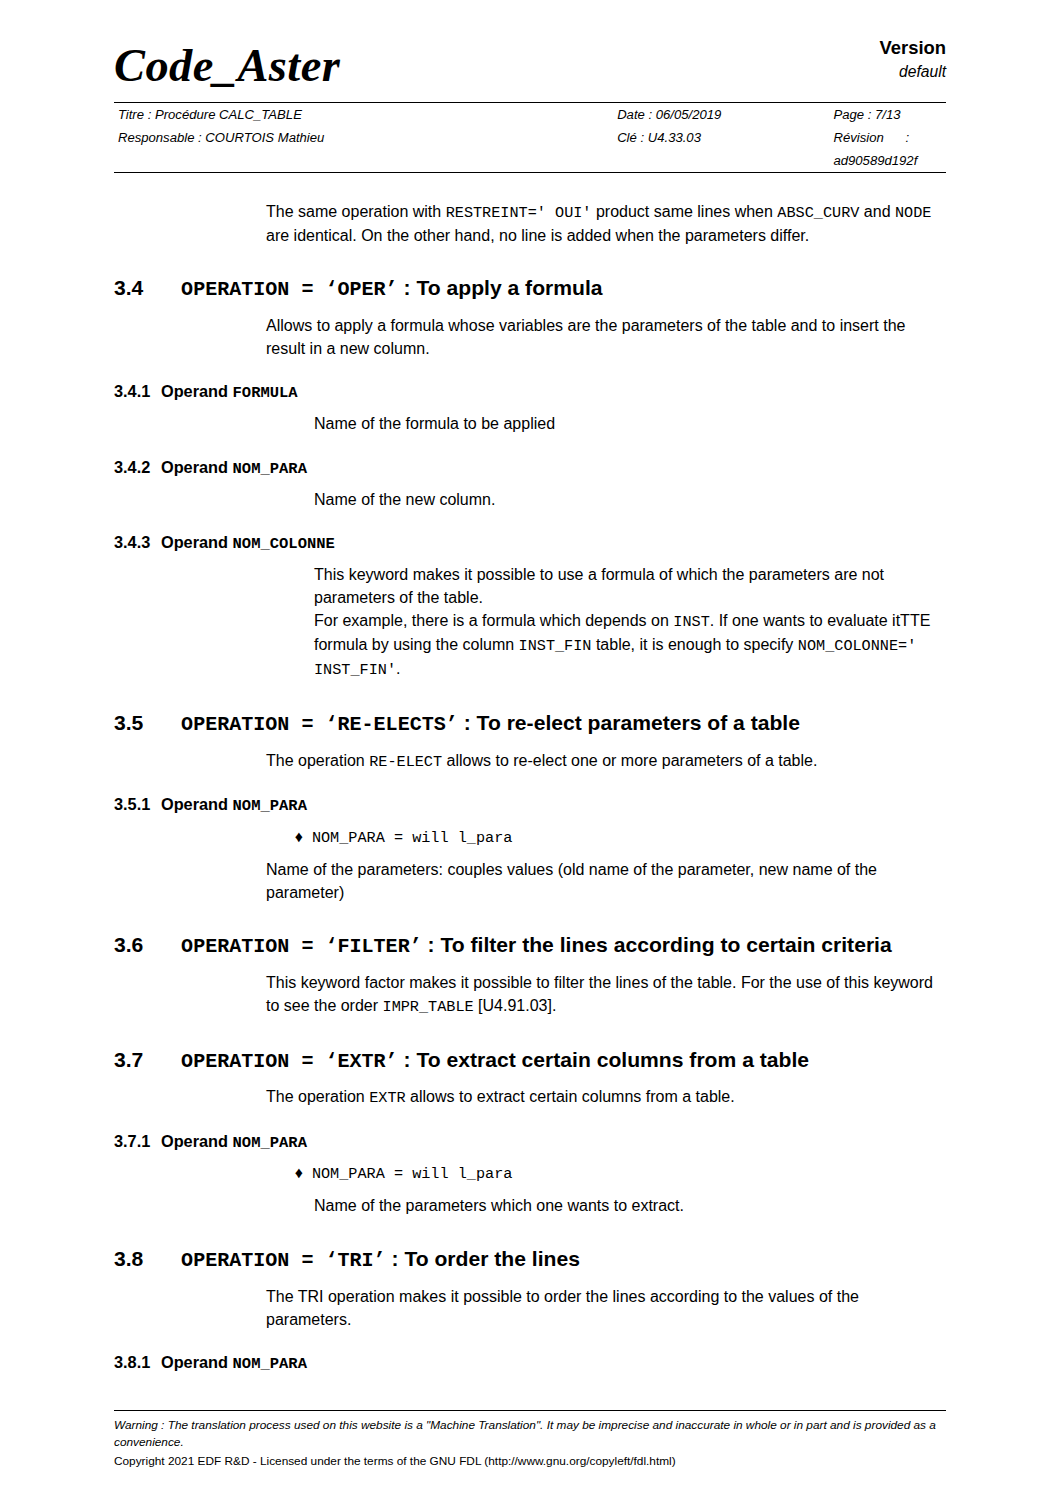Versiondefault
Code_Aster
| Titre : Procédure CALC_TABLE | Date : 06/05/2019 | Page : 7/13 |
| Responsable : COURTOIS Mathieu | Clé : U4.33.03 | Révision : |
| | | ad90589d192f |
The same operation with RESTREINT=' OUI' product same lines when ABSC_CURV and NODE are identical. On the other hand, no line is added when the parameters differ.
3.4 OPERATION = ‘OPER’ : To apply a formula
Allows to apply a formula whose variables are the parameters of the table and to insert the result in a new column.
3.4.1 Operand FORMULA
Name of the formula to be applied
3.4.2 Operand NOM_PARA
Name of the new column.
3.4.3 Operand NOM_COLONNE
This keyword makes it possible to use a formula of which the parameters are not parameters of the table.
For example, there is a formula which depends on INST. If one wants to evaluate itTTE formula by using the column INST_FIN table, it is enough to specify NOM_COLONNE=' INST_FIN'.
3.5 OPERATION = ‘RE-ELECTS’ : To re-elect parameters of a table
The operation RE-ELECT allows to re-elect one or more parameters of a table.
3.5.1 Operand NOM_PARA
NOM_PARA = will l_para
Name of the parameters: couples values (old name of the parameter, new name of the parameter)
3.6 OPERATION = ‘FILTER’ : To filter the lines according to certain criteria
This keyword factor makes it possible to filter the lines of the table. For the use of this keyword to see the order IMPR_TABLE [U4.91.03].
3.7 OPERATION = ‘EXTR’ : To extract certain columns from a table
The operation EXTR allows to extract certain columns from a table.
3.7.1 Operand NOM_PARA
NOM_PARA = will l_para
Name of the parameters which one wants to extract.
3.8 OPERATION = ‘TRI’ : To order the lines
The TRI operation makes it possible to order the lines according to the values of the parameters.
3.8.1 Operand NOM_PARA
Warning : The translation process used on this website is a "Machine Translation". It may be imprecise and inaccurate in whole or in part and is provided as a convenience.
Copyright 2021 EDF R&D - Licensed under the terms of the GNU FDL (http://www.gnu.org/copyleft/fdl.html)